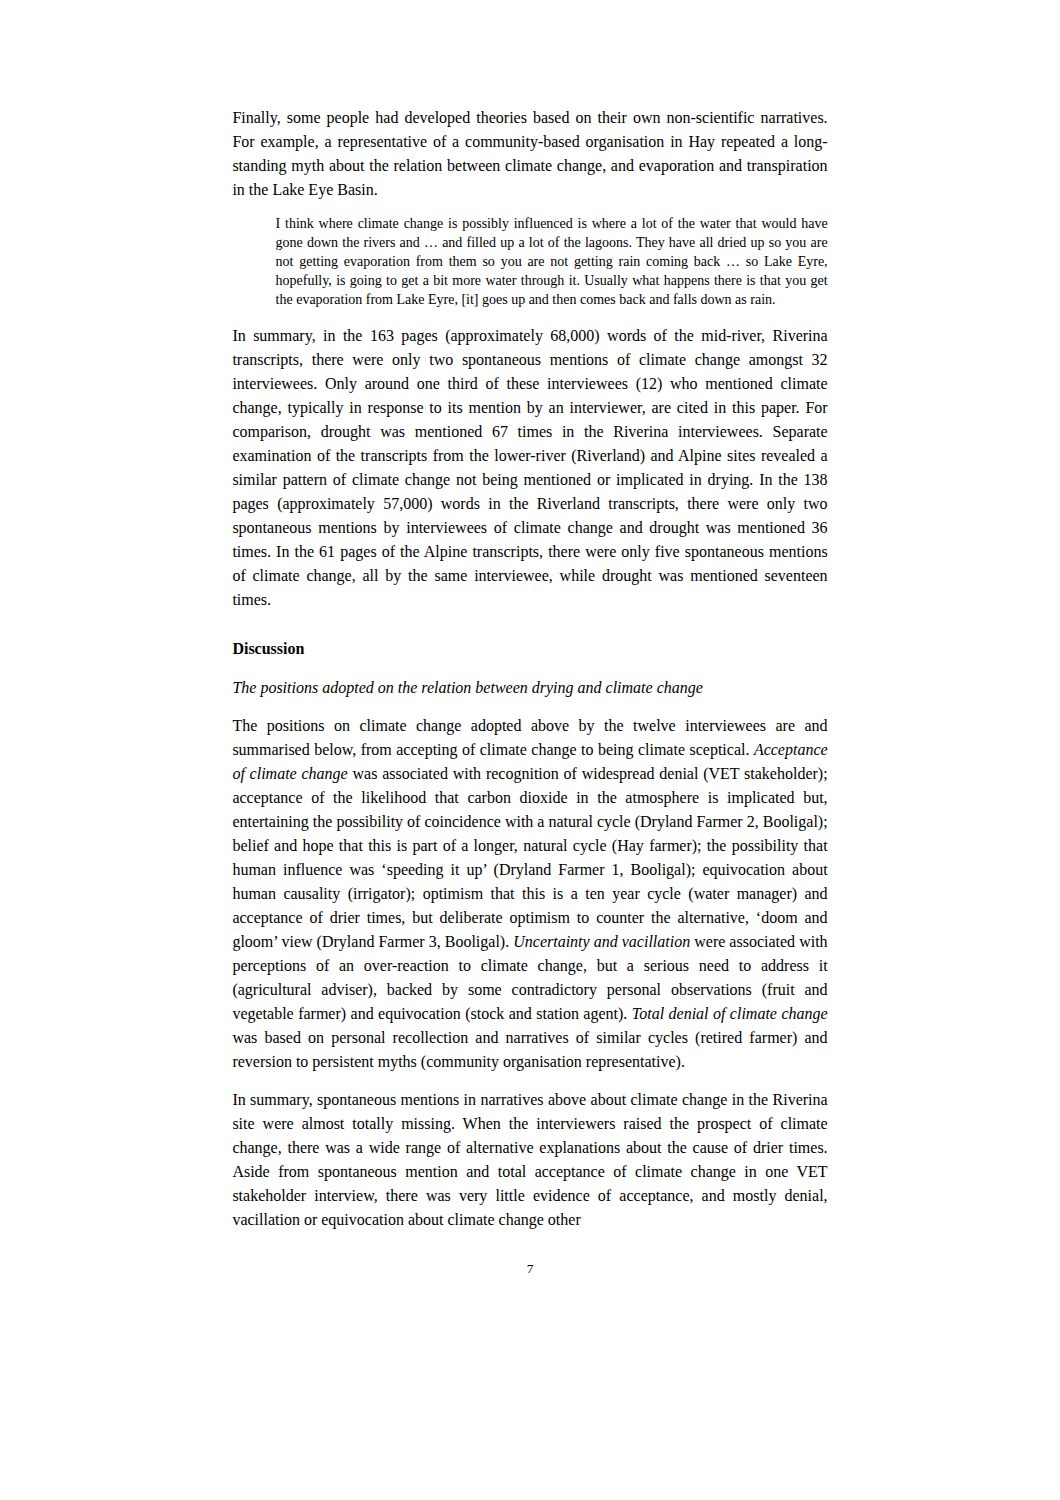Finally, some people had developed theories based on their own non-scientific narratives. For example, a representative of a community-based organisation in Hay repeated a long-standing myth about the relation between climate change, and evaporation and transpiration in the Lake Eye Basin.
I think where climate change is possibly influenced is where a lot of the water that would have gone down the rivers and … and filled up a lot of the lagoons. They have all dried up so you are not getting evaporation from them so you are not getting rain coming back … so Lake Eyre, hopefully, is going to get a bit more water through it. Usually what happens there is that you get the evaporation from Lake Eyre, [it] goes up and then comes back and falls down as rain.
In summary, in the 163 pages (approximately 68,000) words of the mid-river, Riverina transcripts, there were only two spontaneous mentions of climate change amongst 32 interviewees. Only around one third of these interviewees (12) who mentioned climate change, typically in response to its mention by an interviewer, are cited in this paper. For comparison, drought was mentioned 67 times in the Riverina interviewees. Separate examination of the transcripts from the lower-river (Riverland) and Alpine sites revealed a similar pattern of climate change not being mentioned or implicated in drying. In the 138 pages (approximately 57,000) words in the Riverland transcripts, there were only two spontaneous mentions by interviewees of climate change and drought was mentioned 36 times. In the 61 pages of the Alpine transcripts, there were only five spontaneous mentions of climate change, all by the same interviewee, while drought was mentioned seventeen times.
Discussion
The positions adopted on the relation between drying and climate change
The positions on climate change adopted above by the twelve interviewees are and summarised below, from accepting of climate change to being climate sceptical. Acceptance of climate change was associated with recognition of widespread denial (VET stakeholder); acceptance of the likelihood that carbon dioxide in the atmosphere is implicated but, entertaining the possibility of coincidence with a natural cycle (Dryland Farmer 2, Booligal); belief and hope that this is part of a longer, natural cycle (Hay farmer); the possibility that human influence was ‘speeding it up’ (Dryland Farmer 1, Booligal); equivocation about human causality (irrigator); optimism that this is a ten year cycle (water manager) and acceptance of drier times, but deliberate optimism to counter the alternative, ‘doom and gloom’ view (Dryland Farmer 3, Booligal). Uncertainty and vacillation were associated with perceptions of an over-reaction to climate change, but a serious need to address it (agricultural adviser), backed by some contradictory personal observations (fruit and vegetable farmer) and equivocation (stock and station agent). Total denial of climate change was based on personal recollection and narratives of similar cycles (retired farmer) and reversion to persistent myths (community organisation representative).
In summary, spontaneous mentions in narratives above about climate change in the Riverina site were almost totally missing. When the interviewers raised the prospect of climate change, there was a wide range of alternative explanations about the cause of drier times. Aside from spontaneous mention and total acceptance of climate change in one VET stakeholder interview, there was very little evidence of acceptance, and mostly denial, vacillation or equivocation about climate change other
7